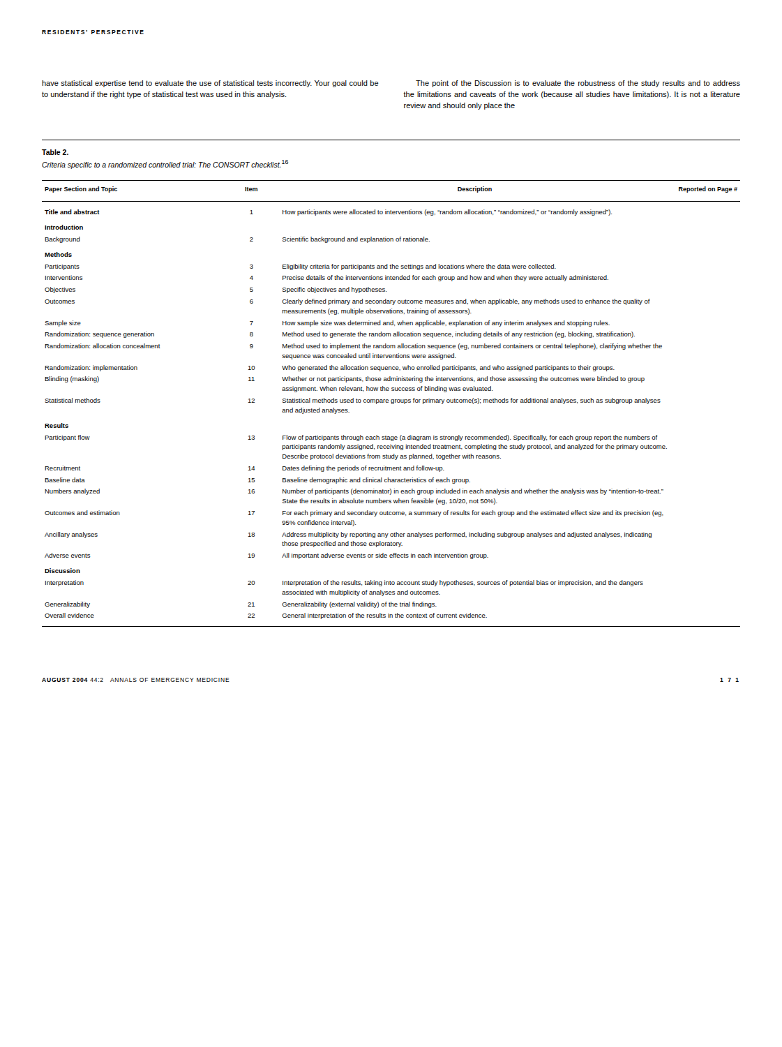RESIDENTS’ PERSPECTIVE
have statistical expertise tend to evaluate the use of statistical tests incorrectly. Your goal could be to understand if the right type of statistical test was used in this analysis.
The point of the Discussion is to evaluate the robustness of the study results and to address the limitations and caveats of the work (because all studies have limitations). It is not a literature review and should only place the
Table 2.
Criteria specific to a randomized controlled trial: The CONSORT checklist.16
| Paper Section and Topic | Item | Description | Reported on Page # |
| --- | --- | --- | --- |
| Title and abstract | 1 | How participants were allocated to interventions (eg, “random allocation,” “randomized,” or “randomly assigned”). | |
| Introduction | | | |
| Background | 2 | Scientific background and explanation of rationale. | |
| Methods | | | |
| Participants | 3 | Eligibility criteria for participants and the settings and locations where the data were collected. | |
| Interventions | 4 | Precise details of the interventions intended for each group and how and when they were actually administered. | |
| Objectives | 5 | Specific objectives and hypotheses. | |
| Outcomes | 6 | Clearly defined primary and secondary outcome measures and, when applicable, any methods used to enhance the quality of measurements (eg, multiple observations, training of assessors). | |
| Sample size | 7 | How sample size was determined and, when applicable, explanation of any interim analyses and stopping rules. | |
| Randomization: sequence generation | 8 | Method used to generate the random allocation sequence, including details of any restriction (eg, blocking, stratification). | |
| Randomization: allocation concealment | 9 | Method used to implement the random allocation sequence (eg, numbered containers or central telephone), clarifying whether the sequence was concealed until interventions were assigned. | |
| Randomization: implementation | 10 | Who generated the allocation sequence, who enrolled participants, and who assigned participants to their groups. | |
| Blinding (masking) | 11 | Whether or not participants, those administering the interventions, and those assessing the outcomes were blinded to group assignment. When relevant, how the success of blinding was evaluated. | |
| Statistical methods | 12 | Statistical methods used to compare groups for primary outcome(s); methods for additional analyses, such as subgroup analyses and adjusted analyses. | |
| Results | | | |
| Participant flow | 13 | Flow of participants through each stage (a diagram is strongly recommended). Specifically, for each group report the numbers of participants randomly assigned, receiving intended treatment, completing the study protocol, and analyzed for the primary outcome. Describe protocol deviations from study as planned, together with reasons. | |
| Recruitment | 14 | Dates defining the periods of recruitment and follow-up. | |
| Baseline data | 15 | Baseline demographic and clinical characteristics of each group. | |
| Numbers analyzed | 16 | Number of participants (denominator) in each group included in each analysis and whether the analysis was by “intention-to-treat.” State the results in absolute numbers when feasible (eg, 10/20, not 50%). | |
| Outcomes and estimation | 17 | For each primary and secondary outcome, a summary of results for each group and the estimated effect size and its precision (eg, 95% confidence interval). | |
| Ancillary analyses | 18 | Address multiplicity by reporting any other analyses performed, including subgroup analyses and adjusted analyses, indicating those prespecified and those exploratory. | |
| Adverse events | 19 | All important adverse events or side effects in each intervention group. | |
| Discussion | | | |
| Interpretation | 20 | Interpretation of the results, taking into account study hypotheses, sources of potential bias or imprecision, and the dangers associated with multiplicity of analyses and outcomes. | |
| Generalizability | 21 | Generalizability (external validity) of the trial findings. | |
| Overall evidence | 22 | General interpretation of the results in the context of current evidence. | |
AUGUST 2004 44:2 ANNALS OF EMERGENCY MEDICINE
1 7 1